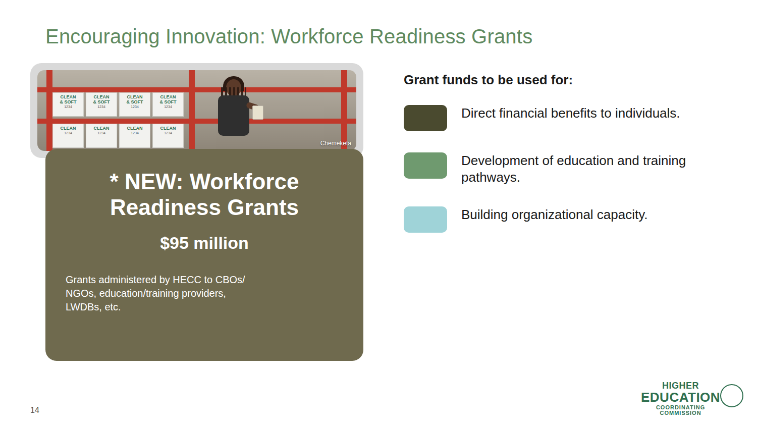Encouraging Innovation: Workforce Readiness Grants
CLEAN
& SOFT1234
CLEAN
& SOFT1234
CLEAN
& SOFT1234
CLEAN
& SOFT1234
CLEAN1234
CLEAN1234
CLEAN1234
CLEAN1234
Chemeketa
* NEW: Workforce
Readiness Grants
$95 million
Grants administered by HECC to CBOs/
NGOs, education/training providers,
LWDBs, etc.
Grant funds to be used for:
Direct financial benefits to individuals.
Development of education and training pathways.
Building organizational capacity.
14
HIGHER
EDUCATION
COORDINATING
COMMISSION